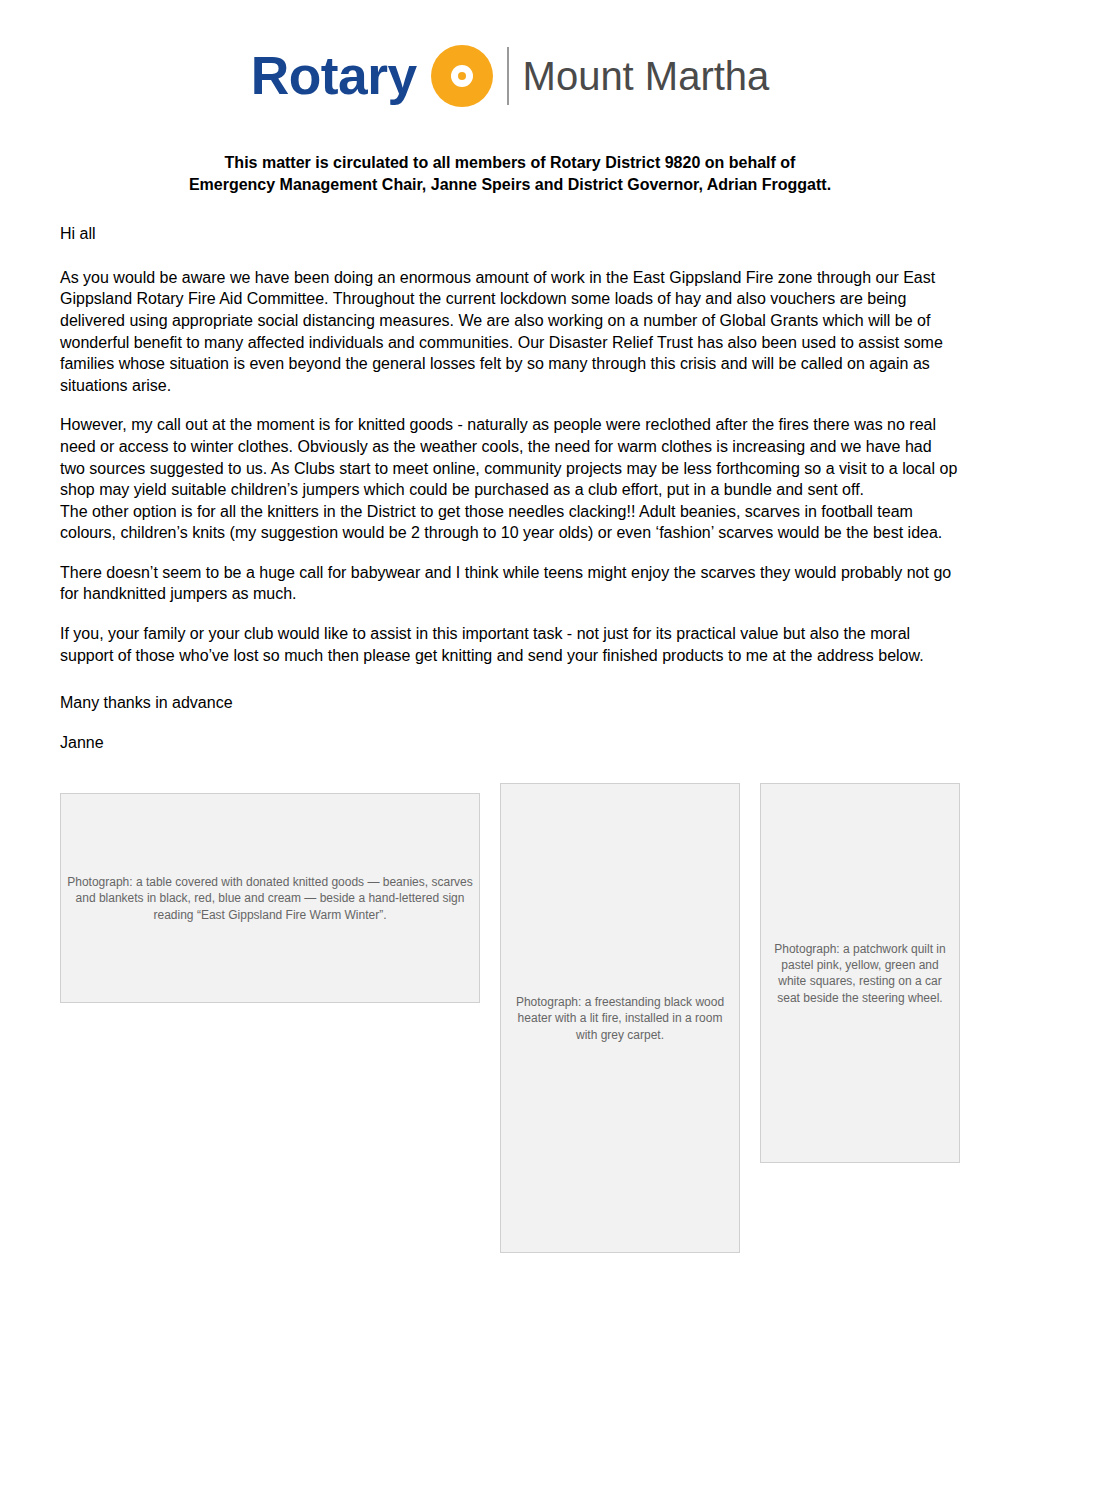Rotary Mount Martha
This matter is circulated to all members of Rotary District 9820 on behalf of
Emergency Management Chair, Janne Speirs and District Governor, Adrian Froggatt.
Hi all
As you would be aware we have been doing an enormous amount of work in the East Gippsland Fire zone through our East Gippsland Rotary Fire Aid Committee. Throughout the current lockdown some loads of hay and also vouchers are being delivered using appropriate social distancing measures. We are also working on a number of Global Grants which will be of wonderful benefit to many affected individuals and communities. Our Disaster Relief Trust has also been used to assist some families whose situation is even beyond the general losses felt by so many through this crisis and will be called on again as situations arise.
However, my call out at the moment is for knitted goods - naturally as people were reclothed after the fires there was no real need or access to winter clothes. Obviously as the weather cools, the need for warm clothes is increasing and we have had two sources suggested to us. As Clubs start to meet online, community projects may be less forthcoming so a visit to a local op shop may yield suitable children’s jumpers which could be purchased as a club effort, put in a bundle and sent off.
The other option is for all the knitters in the District to get those needles clacking!! Adult beanies, scarves in football team colours, children’s knits (my suggestion would be 2 through to 10 year olds) or even ‘fashion’ scarves would be the best idea.
There doesn’t seem to be a huge call for babywear and I think while teens might enjoy the scarves they would probably not go for handknitted jumpers as much.
If you, your family or your club would like to assist in this important task - not just for its practical value but also the moral support of those who’ve lost so much then please get knitting and send your finished products to me at the address below.
Many thanks in advance
Janne
Photograph: a table covered with donated knitted goods — beanies, scarves and blankets in black, red, blue and cream — beside a hand-lettered sign reading “East Gippsland Fire Warm Winter”.
Photograph: a freestanding black wood heater with a lit fire, installed in a room with grey carpet.
Photograph: a patchwork quilt in pastel pink, yellow, green and white squares, resting on a car seat beside the steering wheel.